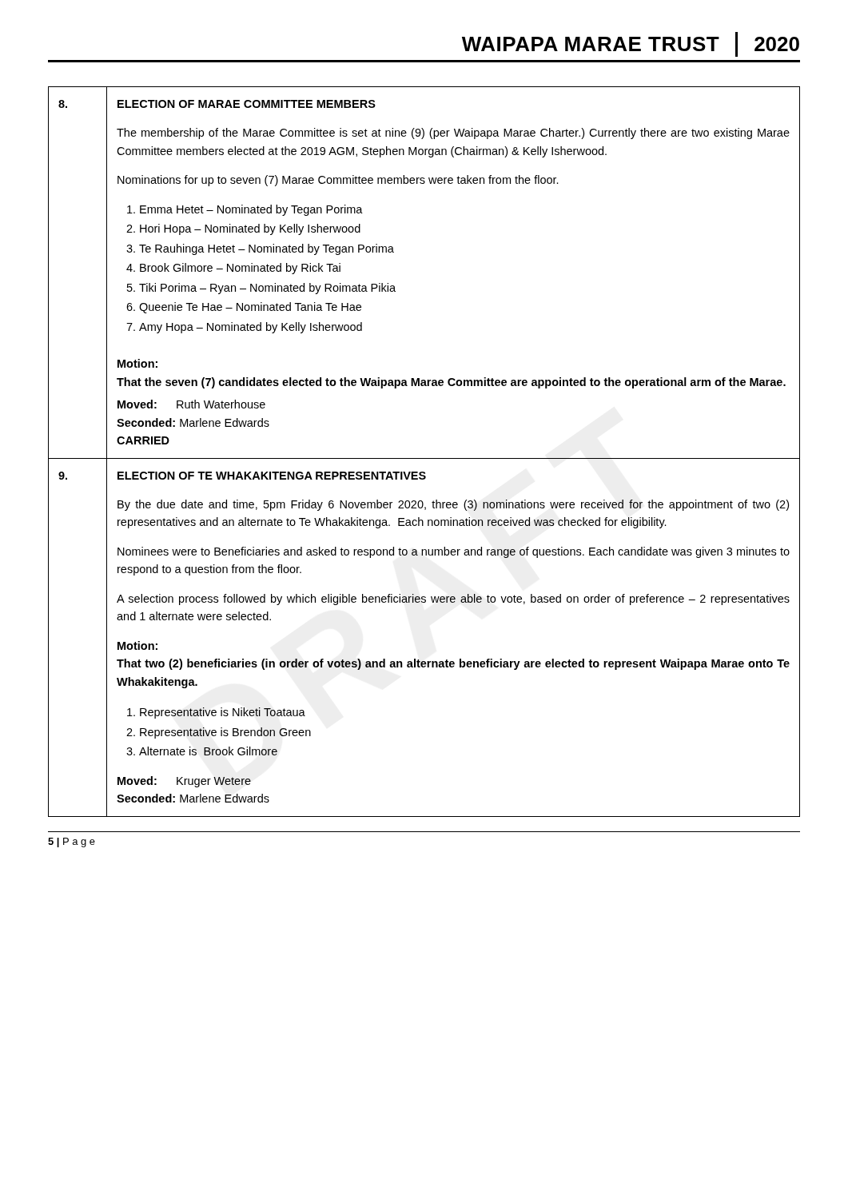DRAFT
WAIPAPA MARAE TRUST
2020
| 8. | ELECTION OF MARAE COMMITTEE MEMBERS The membership of the Marae Committee is set at nine (9) (per Waipapa Marae Charter.) Currently there are two existing Marae Committee members elected at the 2019 AGM, Stephen Morgan (Chairman) & Kelly Isherwood. Nominations for up to seven (7) Marae Committee members were taken from the floor. Emma Hetet – Nominated by Tegan Porima Hori Hopa – Nominated by Kelly Isherwood Te Rauhinga Hetet – Nominated by Tegan Porima Brook Gilmore – Nominated by Rick Tai Tiki Porima – Ryan – Nominated by Roimata Pikia Queenie Te Hae – Nominated Tania Te Hae Amy Hopa – Nominated by Kelly Isherwood Motion: That the seven (7) candidates elected to the Waipapa Marae Committee are appointed to the operational arm of the Marae. Moved: Ruth Waterhouse Seconded: Marlene Edwards CARRIED |
| 9. | ELECTION OF TE WHAKAKITENGA REPRESENTATIVES By the due date and time, 5pm Friday 6 November 2020, three (3) nominations were received for the appointment of two (2) representatives and an alternate to Te Whakakitenga. Each nomination received was checked for eligibility. Nominees were to Beneficiaries and asked to respond to a number and range of questions. Each candidate was given 3 minutes to respond to a question from the floor. A selection process followed by which eligible beneficiaries were able to vote, based on order of preference – 2 representatives and 1 alternate were selected. Motion: That two (2) beneficiaries (in order of votes) and an alternate beneficiary are elected to represent Waipapa Marae onto Te Whakakitenga. Representative is Niketi Toataua Representative is Brendon Green Alternate is Brook Gilmore Moved: Kruger Wetere Seconded: Marlene Edwards |
5 | P a g e